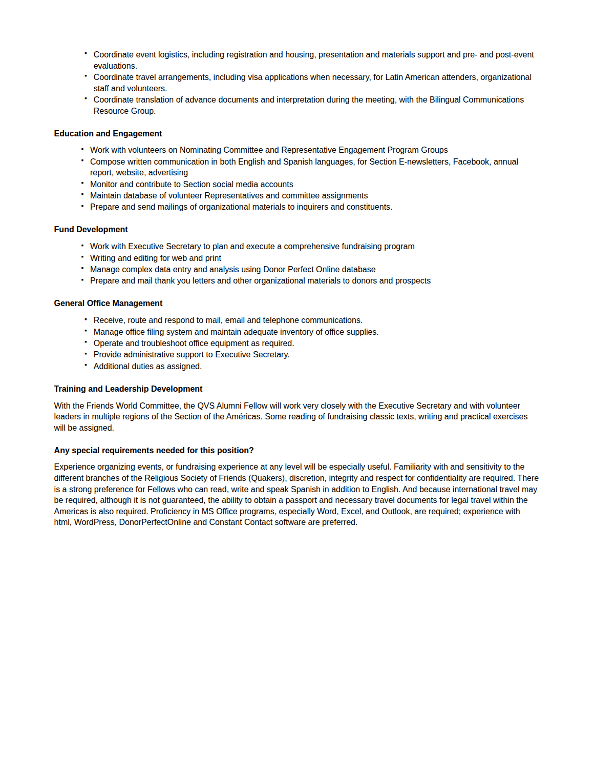Coordinate event logistics, including registration and housing, presentation and materials support and pre- and post-event evaluations.
Coordinate travel arrangements, including visa applications when necessary, for Latin American attenders, organizational staff and volunteers.
Coordinate translation of advance documents and interpretation during the meeting, with the Bilingual Communications Resource Group.
Education and Engagement
Work with volunteers on Nominating Committee and Representative Engagement Program Groups
Compose written communication in both English and Spanish languages, for Section E-newsletters, Facebook, annual report, website, advertising
Monitor and contribute to Section social media accounts
Maintain database of volunteer Representatives and committee assignments
Prepare and send mailings of organizational materials to inquirers and constituents.
Fund Development
Work with Executive Secretary to plan and execute a comprehensive fundraising program
Writing and editing for web and print
Manage complex data entry and analysis using Donor Perfect Online database
Prepare and mail thank you letters and other organizational materials to donors and prospects
General Office Management
Receive, route and respond to mail, email and telephone communications.
Manage office filing system and maintain adequate inventory of office supplies.
Operate and troubleshoot office equipment as required.
Provide administrative support to Executive Secretary.
Additional duties as assigned.
Training and Leadership Development
With the Friends World Committee, the QVS Alumni Fellow will work very closely with the Executive Secretary and with volunteer leaders in multiple regions of the Section of the Américas. Some reading of fundraising classic texts, writing and practical exercises will be assigned.
Any special requirements needed for this position?
Experience organizing events, or fundraising experience at any level will be especially useful. Familiarity with and sensitivity to the different branches of the Religious Society of Friends (Quakers), discretion, integrity and respect for confidentiality are required. There is a strong preference for Fellows who can read, write and speak Spanish in addition to English. And because international travel may be required, although it is not guaranteed, the ability to obtain a passport and necessary travel documents for legal travel within the Americas is also required. Proficiency in MS Office programs, especially Word, Excel, and Outlook, are required; experience with html, WordPress, DonorPerfectOnline and Constant Contact software are preferred.